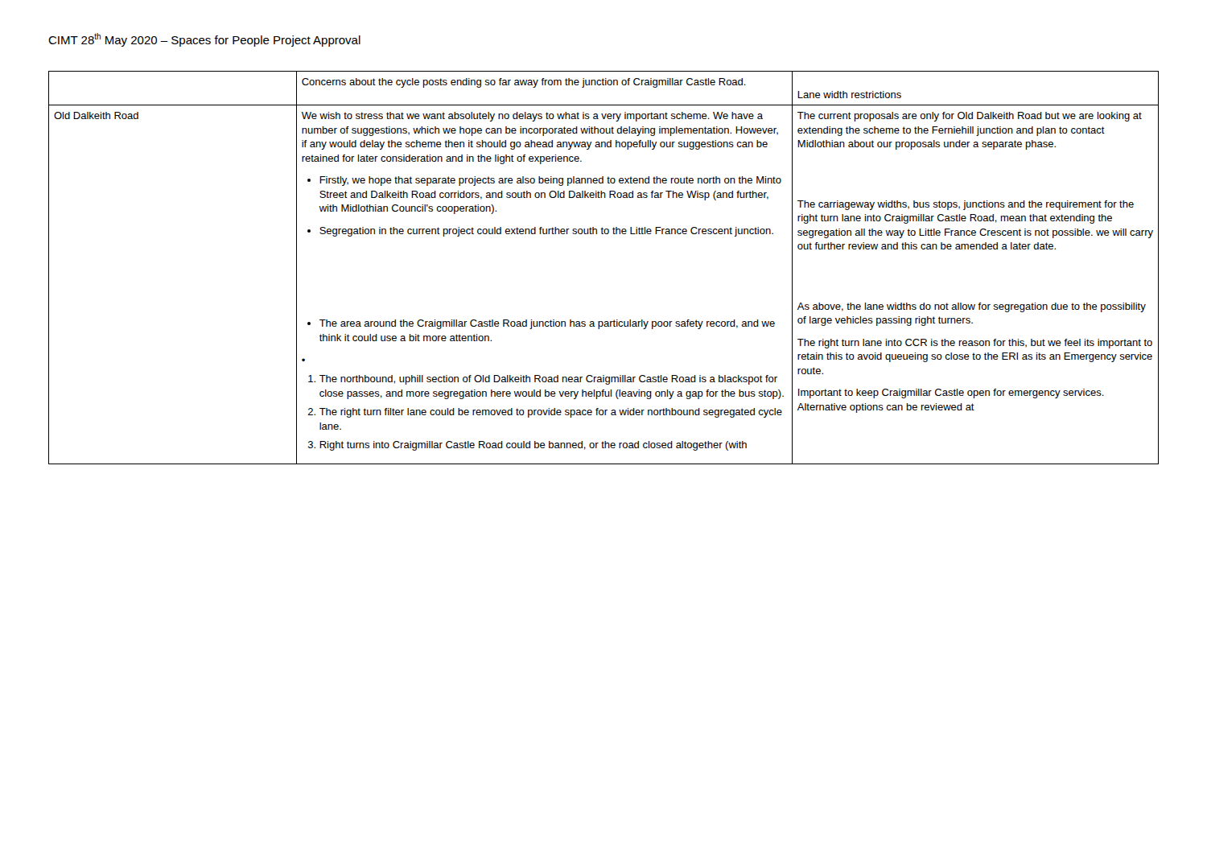CIMT 28th May 2020 – Spaces for People Project Approval
| | Concerns about the cycle posts ending so far away from the junction of Craigmillar Castle Road. | Lane width restrictions |
| Old Dalkeith Road | We wish to stress that we want absolutely no delays to what is a very important scheme. We have a number of suggestions, which we hope can be incorporated without delaying implementation. However, if any would delay the scheme then it should go ahead anyway and hopefully our suggestions can be retained for later consideration and in the light of experience. Firstly, we hope that separate projects are also being planned to extend the route north on the Minto Street and Dalkeith Road corridors, and south on Old Dalkeith Road as far The Wisp (and further, with Midlothian Council's cooperation). Segregation in the current project could extend further south to the Little France Crescent junction. The area around the Craigmillar Castle Road junction has a particularly poor safety record, and we think it could use a bit more attention. • The northbound, uphill section of Old Dalkeith Road near Craigmillar Castle Road is a blackspot for close passes, and more segregation here would be very helpful (leaving only a gap for the bus stop). The right turn filter lane could be removed to provide space for a wider northbound segregated cycle lane. Right turns into Craigmillar Castle Road could be banned, or the road closed altogether (with | The current proposals are only for Old Dalkeith Road but we are looking at extending the scheme to the Ferniehill junction and plan to contact Midlothian about our proposals under a separate phase. The carriageway widths, bus stops, junctions and the requirement for the right turn lane into Craigmillar Castle Road, mean that extending the segregation all the way to Little France Crescent is not possible. we will carry out further review and this can be amended a later date. As above, the lane widths do not allow for segregation due to the possibility of large vehicles passing right turners. The right turn lane into CCR is the reason for this, but we feel its important to retain this to avoid queueing so close to the ERI as its an Emergency service route. Important to keep Craigmillar Castle open for emergency services. Alternative options can be reviewed at |